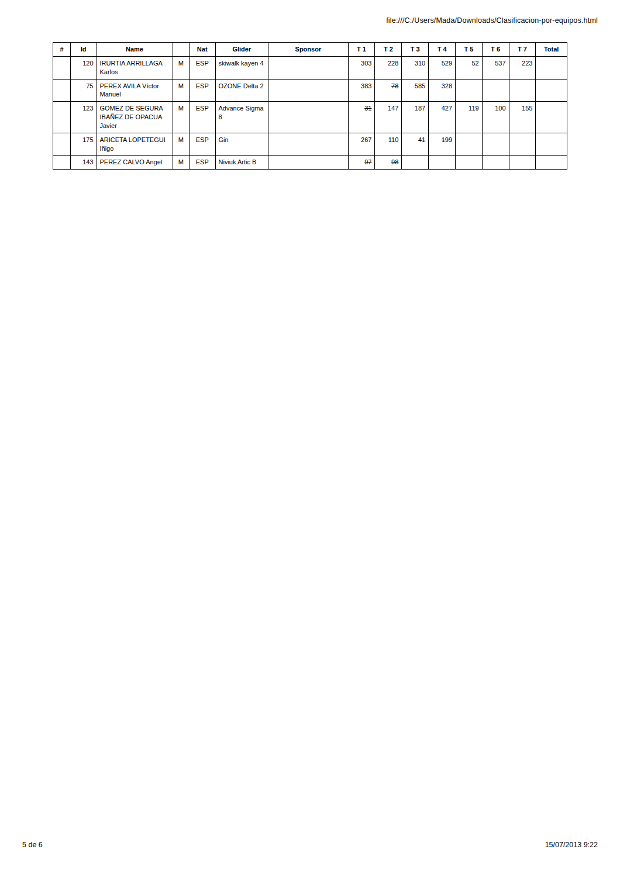file:///C:/Users/Mada/Downloads/Clasificacion-por-equipos.html
| # | Id | Name | | Nat | Glider | Sponsor | T 1 | T 2 | T 3 | T 4 | T 5 | T 6 | T 7 | Total |
| --- | --- | --- | --- | --- | --- | --- | --- | --- | --- | --- | --- | --- | --- | --- |
| | 120 | IRURTIA ARRILLAGA Karlos | M | ESP | skiwalk kayen 4 | | 303 | 228 | 310 | 529 | 52 | 537 | 223 | |
| | 75 | PEREX AVILA Víctor Manuel | M | ESP | OZONE Delta 2 | | 383 | 78 | 585 | 328 | | | | |
| | 123 | GOMEZ DE SEGURA IBAÑEZ DE OPACUA Javier | M | ESP | Advance Sigma 8 | | 31 | 147 | 187 | 427 | 119 | 100 | 155 | |
| | 175 | ARICETA LOPETEGUI Iñigo | M | ESP | Gin | | 267 | 110 | 41 | 199 | | | | |
| | 143 | PEREZ CALVO Angel | M | ESP | Niviuk Artic B | | 97 | 98 | | | | | | |
5 de 6
15/07/2013 9:22